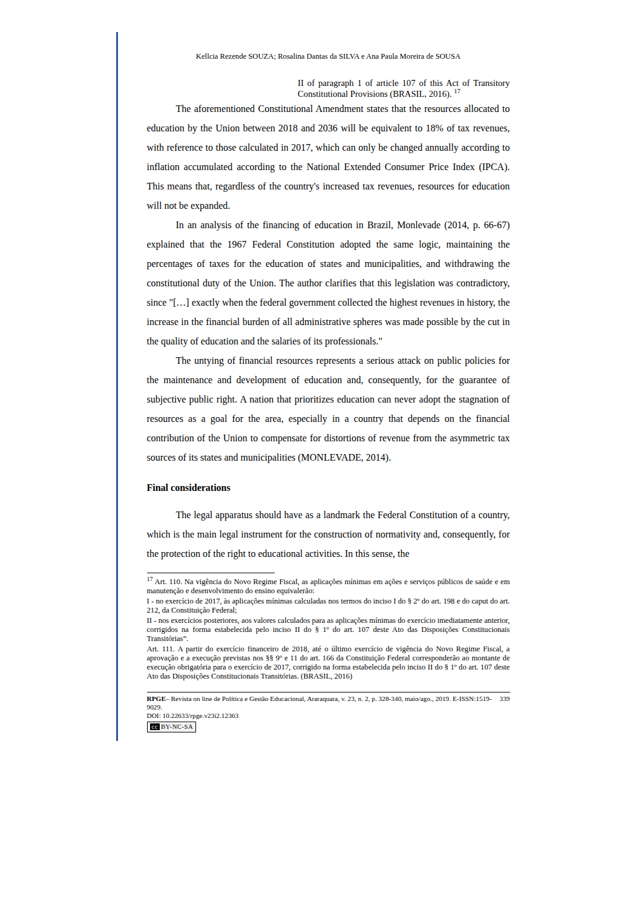Kellcia Rezende SOUZA; Rosalina Dantas da SILVA e Ana Paula Moreira de SOUSA
II of paragraph 1 of article 107 of this Act of Transitory Constitutional Provisions (BRASIL, 2016). 17
The aforementioned Constitutional Amendment states that the resources allocated to education by the Union between 2018 and 2036 will be equivalent to 18% of tax revenues, with reference to those calculated in 2017, which can only be changed annually according to inflation accumulated according to the National Extended Consumer Price Index (IPCA). This means that, regardless of the country's increased tax revenues, resources for education will not be expanded.
In an analysis of the financing of education in Brazil, Monlevade (2014, p. 66-67) explained that the 1967 Federal Constitution adopted the same logic, maintaining the percentages of taxes for the education of states and municipalities, and withdrawing the constitutional duty of the Union. The author clarifies that this legislation was contradictory, since "[…] exactly when the federal government collected the highest revenues in history, the increase in the financial burden of all administrative spheres was made possible by the cut in the quality of education and the salaries of its professionals."
The untying of financial resources represents a serious attack on public policies for the maintenance and development of education and, consequently, for the guarantee of subjective public right. A nation that prioritizes education can never adopt the stagnation of resources as a goal for the area, especially in a country that depends on the financial contribution of the Union to compensate for distortions of revenue from the asymmetric tax sources of its states and municipalities (MONLEVADE, 2014).
Final considerations
The legal apparatus should have as a landmark the Federal Constitution of a country, which is the main legal instrument for the construction of normativity and, consequently, for the protection of the right to educational activities. In this sense, the
17 Art. 110. Na vigência do Novo Regime Fiscal, as aplicações mínimas em ações e serviços públicos de saúde e em manutenção e desenvolvimento do ensino equivalerão:
I - no exercício de 2017, às aplicações mínimas calculadas nos termos do inciso I do § 2º do art. 198 e do caput do art. 212, da Constituição Federal;
II - nos exercícios posteriores, aos valores calculados para as aplicações mínimas do exercício imediatamente anterior, corrigidos na forma estabelecida pelo inciso II do § 1º do art. 107 deste Ato das Disposições Constitucionais Transitórias”.
Art. 111. A partir do exercício financeiro de 2018, até o último exercício de vigência do Novo Regime Fiscal, a aprovação e a execução previstas nos §§ 9º e 11 do art. 166 da Constituição Federal corresponderão ao montante de execução obrigatória para o exercício de 2017, corrigido na forma estabelecida pelo inciso II do § 1º do art. 107 deste Ato das Disposições Constitucionais Transitórias. (BRASIL, 2016)
RPGE– Revista on line de Política e Gestão Educacional, Araraquara, v. 23, n. 2, p. 328-340, maio/ago., 2019. E-ISSN:1519-9029.
DOI: 10.22633/rpge.v23i2.12363
339
cc BY-NC-SA